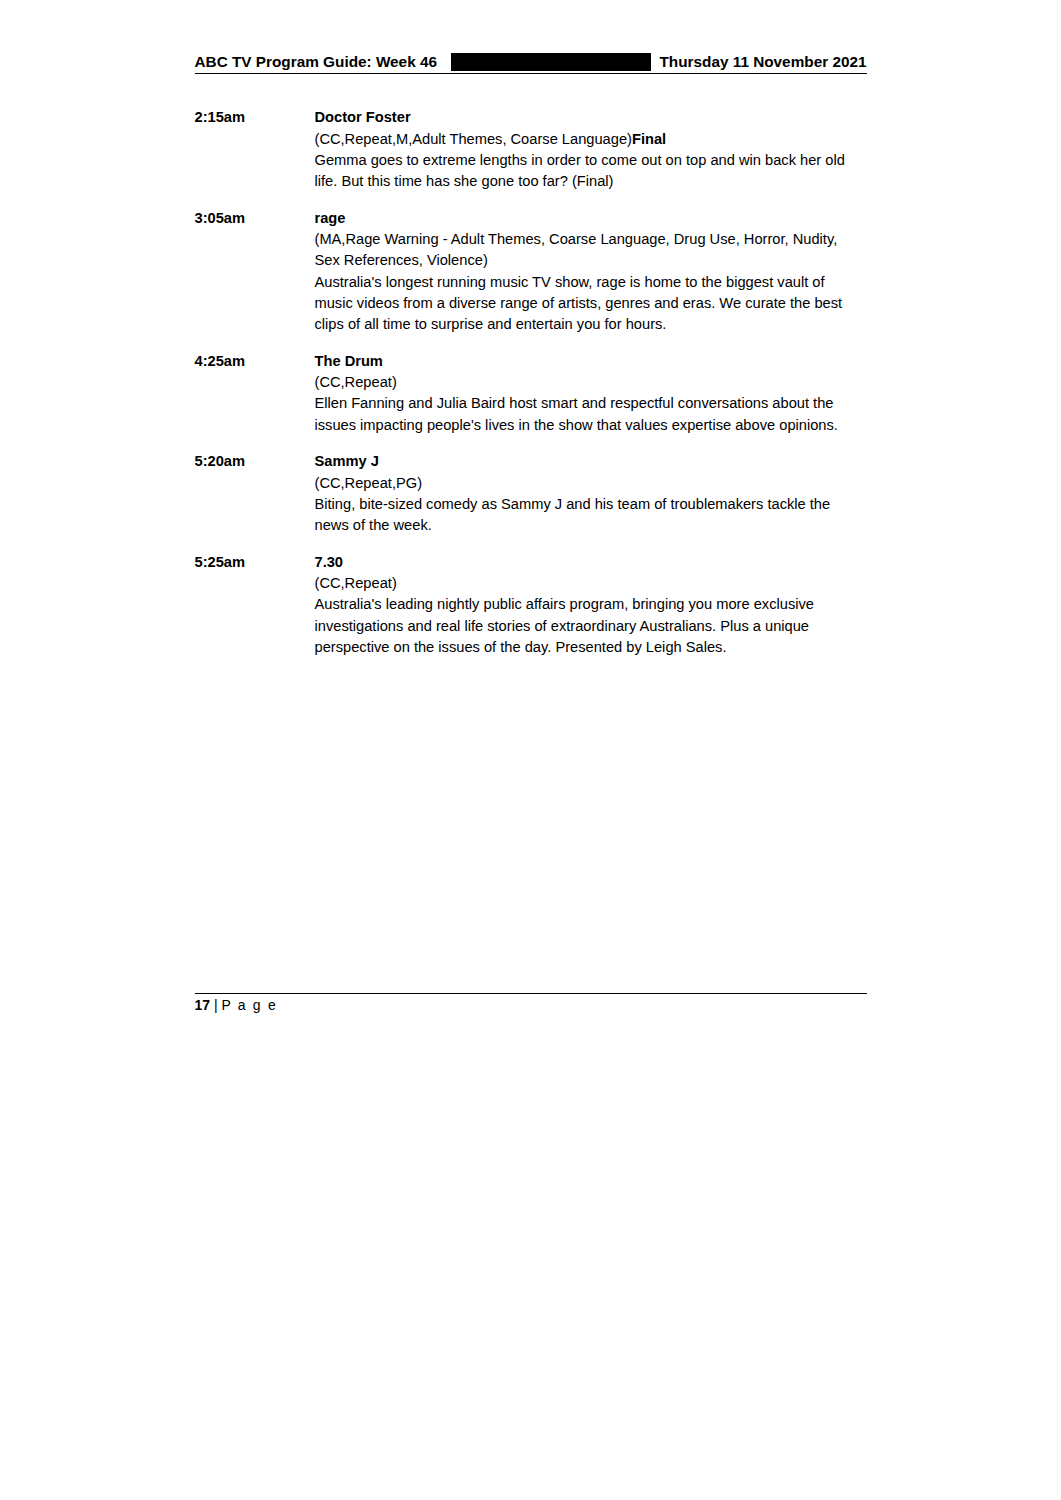ABC TV Program Guide: Week 46
Thursday 11 November 2021
| 2:15am | Doctor Foster (CC,Repeat,M,Adult Themes, Coarse Language) Final Gemma goes to extreme lengths in order to come out on top and win back her old life. But this time has she gone too far? (Final) |
| 3:05am | rage (MA,Rage Warning - Adult Themes, Coarse Language, Drug Use, Horror, Nudity, Sex References, Violence) Australia's longest running music TV show, rage is home to the biggest vault of music videos from a diverse range of artists, genres and eras. We curate the best clips of all time to surprise and entertain you for hours. |
| 4:25am | The Drum (CC,Repeat) Ellen Fanning and Julia Baird host smart and respectful conversations about the issues impacting people's lives in the show that values expertise above opinions. |
| 5:20am | Sammy J (CC,Repeat,PG) Biting, bite-sized comedy as Sammy J and his team of troublemakers tackle the news of the week. |
| 5:25am | 7.30 (CC,Repeat) Australia's leading nightly public affairs program, bringing you more exclusive investigations and real life stories of extraordinary Australians. Plus a unique perspective on the issues of the day. Presented by Leigh Sales. |
17 | P a g e